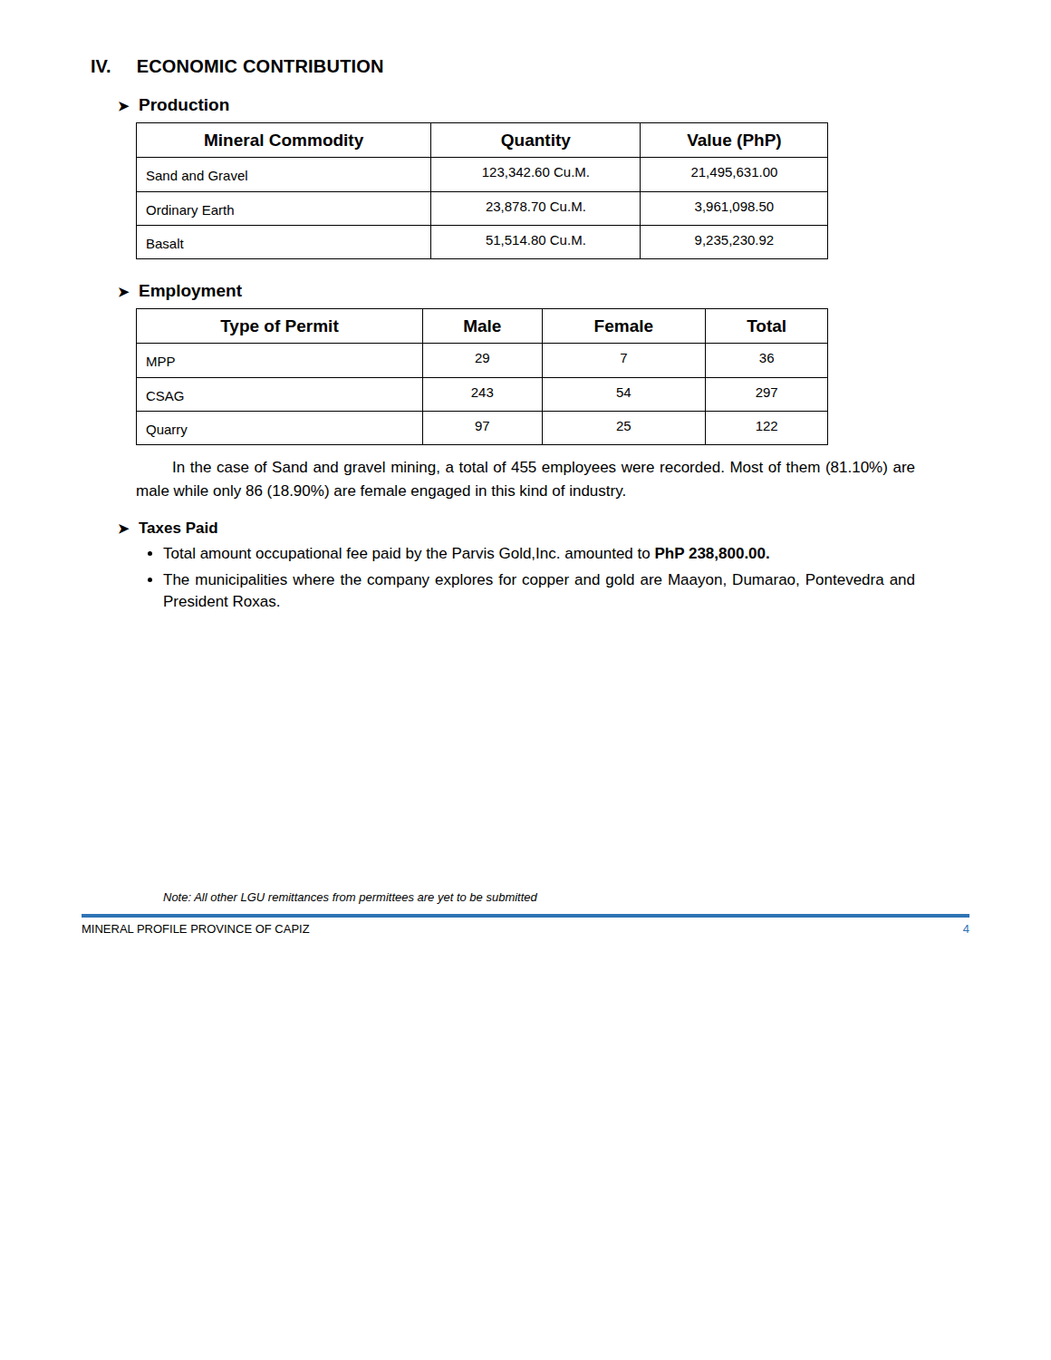IV.
ECONOMIC CONTRIBUTION
➤ Production
| Mineral Commodity | Quantity | Value (PhP) |
| --- | --- | --- |
| Sand and Gravel | 123,342.60 Cu.M. | 21,495,631.00 |
| Ordinary Earth | 23,878.70 Cu.M. | 3,961,098.50 |
| Basalt | 51,514.80 Cu.M. | 9,235,230.92 |
➤ Employment
| Type of Permit | Male | Female | Total |
| --- | --- | --- | --- |
| MPP | 29 | 7 | 36 |
| CSAG | 243 | 54 | 297 |
| Quarry | 97 | 25 | 122 |
In the case of Sand and gravel mining, a total of 455 employees were recorded. Most of them (81.10%) are male while only 86 (18.90%) are female engaged in this kind of industry.
➤ Taxes Paid
Total amount occupational fee paid by the Parvis Gold,Inc. amounted to PhP 238,800.00.
The municipalities where the company explores for copper and gold are Maayon, Dumarao, Pontevedra and President Roxas.
Note: All other LGU remittances from permittees are yet to be submitted
MINERAL PROFILE PROVINCE OF CAPIZ 4